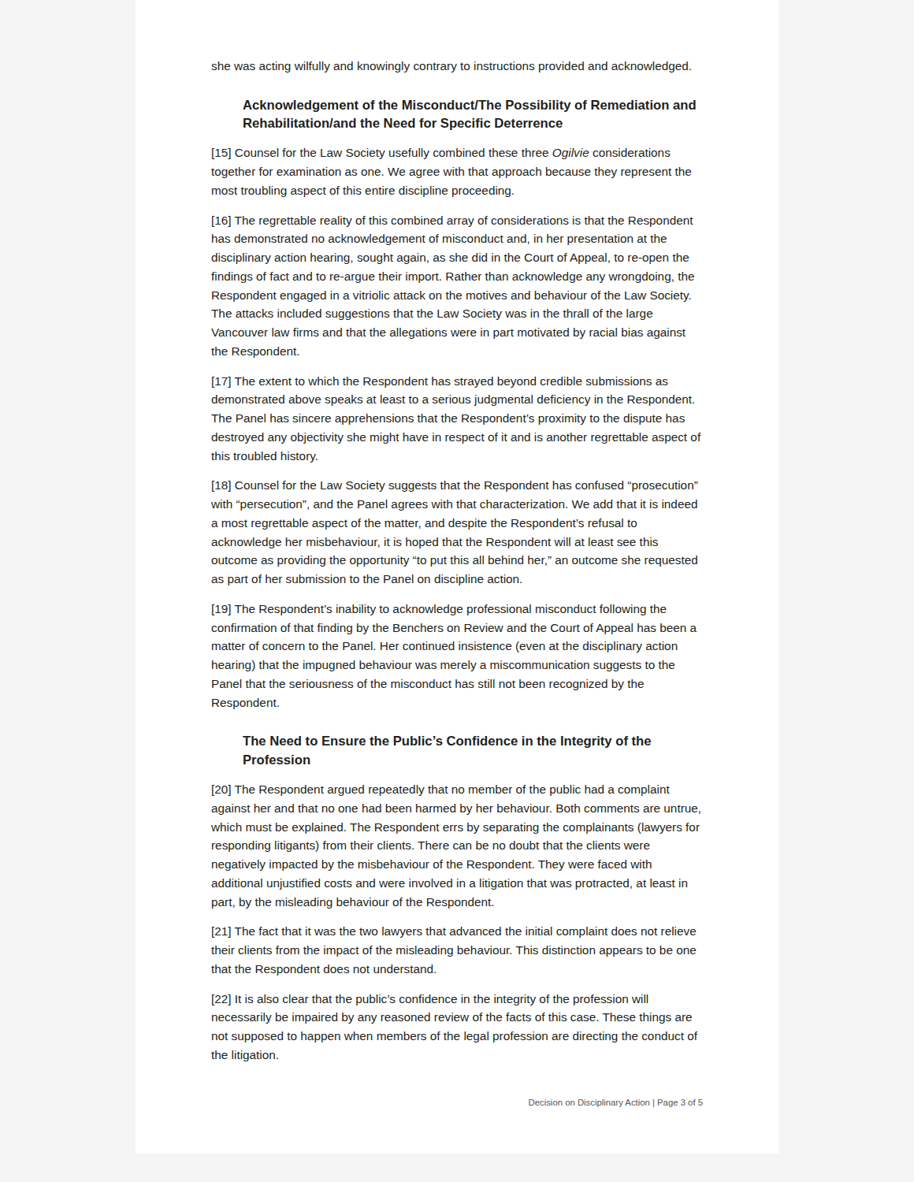she was acting wilfully and knowingly contrary to instructions provided and acknowledged.
Acknowledgement of the Misconduct/The Possibility of Remediation and Rehabilitation/and the Need for Specific Deterrence
[15] Counsel for the Law Society usefully combined these three Ogilvie considerations together for examination as one. We agree with that approach because they represent the most troubling aspect of this entire discipline proceeding.
[16] The regrettable reality of this combined array of considerations is that the Respondent has demonstrated no acknowledgement of misconduct and, in her presentation at the disciplinary action hearing, sought again, as she did in the Court of Appeal, to re-open the findings of fact and to re-argue their import. Rather than acknowledge any wrongdoing, the Respondent engaged in a vitriolic attack on the motives and behaviour of the Law Society. The attacks included suggestions that the Law Society was in the thrall of the large Vancouver law firms and that the allegations were in part motivated by racial bias against the Respondent.
[17] The extent to which the Respondent has strayed beyond credible submissions as demonstrated above speaks at least to a serious judgmental deficiency in the Respondent. The Panel has sincere apprehensions that the Respondent’s proximity to the dispute has destroyed any objectivity she might have in respect of it and is another regrettable aspect of this troubled history.
[18] Counsel for the Law Society suggests that the Respondent has confused “prosecution” with “persecution”, and the Panel agrees with that characterization. We add that it is indeed a most regrettable aspect of the matter, and despite the Respondent’s refusal to acknowledge her misbehaviour, it is hoped that the Respondent will at least see this outcome as providing the opportunity “to put this all behind her,” an outcome she requested as part of her submission to the Panel on discipline action.
[19] The Respondent’s inability to acknowledge professional misconduct following the confirmation of that finding by the Benchers on Review and the Court of Appeal has been a matter of concern to the Panel. Her continued insistence (even at the disciplinary action hearing) that the impugned behaviour was merely a miscommunication suggests to the Panel that the seriousness of the misconduct has still not been recognized by the Respondent.
The Need to Ensure the Public’s Confidence in the Integrity of the Profession
[20] The Respondent argued repeatedly that no member of the public had a complaint against her and that no one had been harmed by her behaviour. Both comments are untrue, which must be explained. The Respondent errs by separating the complainants (lawyers for responding litigants) from their clients. There can be no doubt that the clients were negatively impacted by the misbehaviour of the Respondent. They were faced with additional unjustified costs and were involved in a litigation that was protracted, at least in part, by the misleading behaviour of the Respondent.
[21] The fact that it was the two lawyers that advanced the initial complaint does not relieve their clients from the impact of the misleading behaviour. This distinction appears to be one that the Respondent does not understand.
[22] It is also clear that the public’s confidence in the integrity of the profession will necessarily be impaired by any reasoned review of the facts of this case. These things are not supposed to happen when members of the legal profession are directing the conduct of the litigation.
Decision on Disciplinary Action | Page 3 of 5